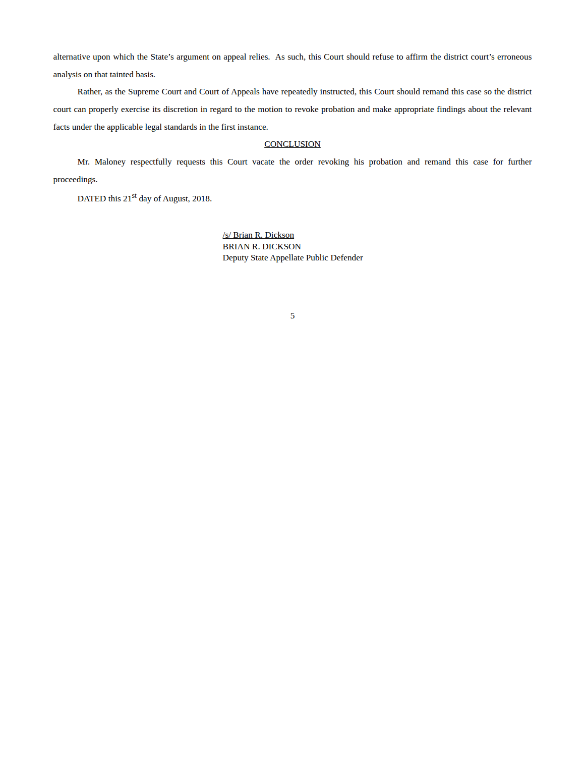alternative upon which the State’s argument on appeal relies. As such, this Court should refuse to affirm the district court’s erroneous analysis on that tainted basis.
Rather, as the Supreme Court and Court of Appeals have repeatedly instructed, this Court should remand this case so the district court can properly exercise its discretion in regard to the motion to revoke probation and make appropriate findings about the relevant facts under the applicable legal standards in the first instance.
CONCLUSION
Mr. Maloney respectfully requests this Court vacate the order revoking his probation and remand this case for further proceedings.
DATED this 21st day of August, 2018.
/s/ Brian R. Dickson
BRIAN R. DICKSON
Deputy State Appellate Public Defender
5